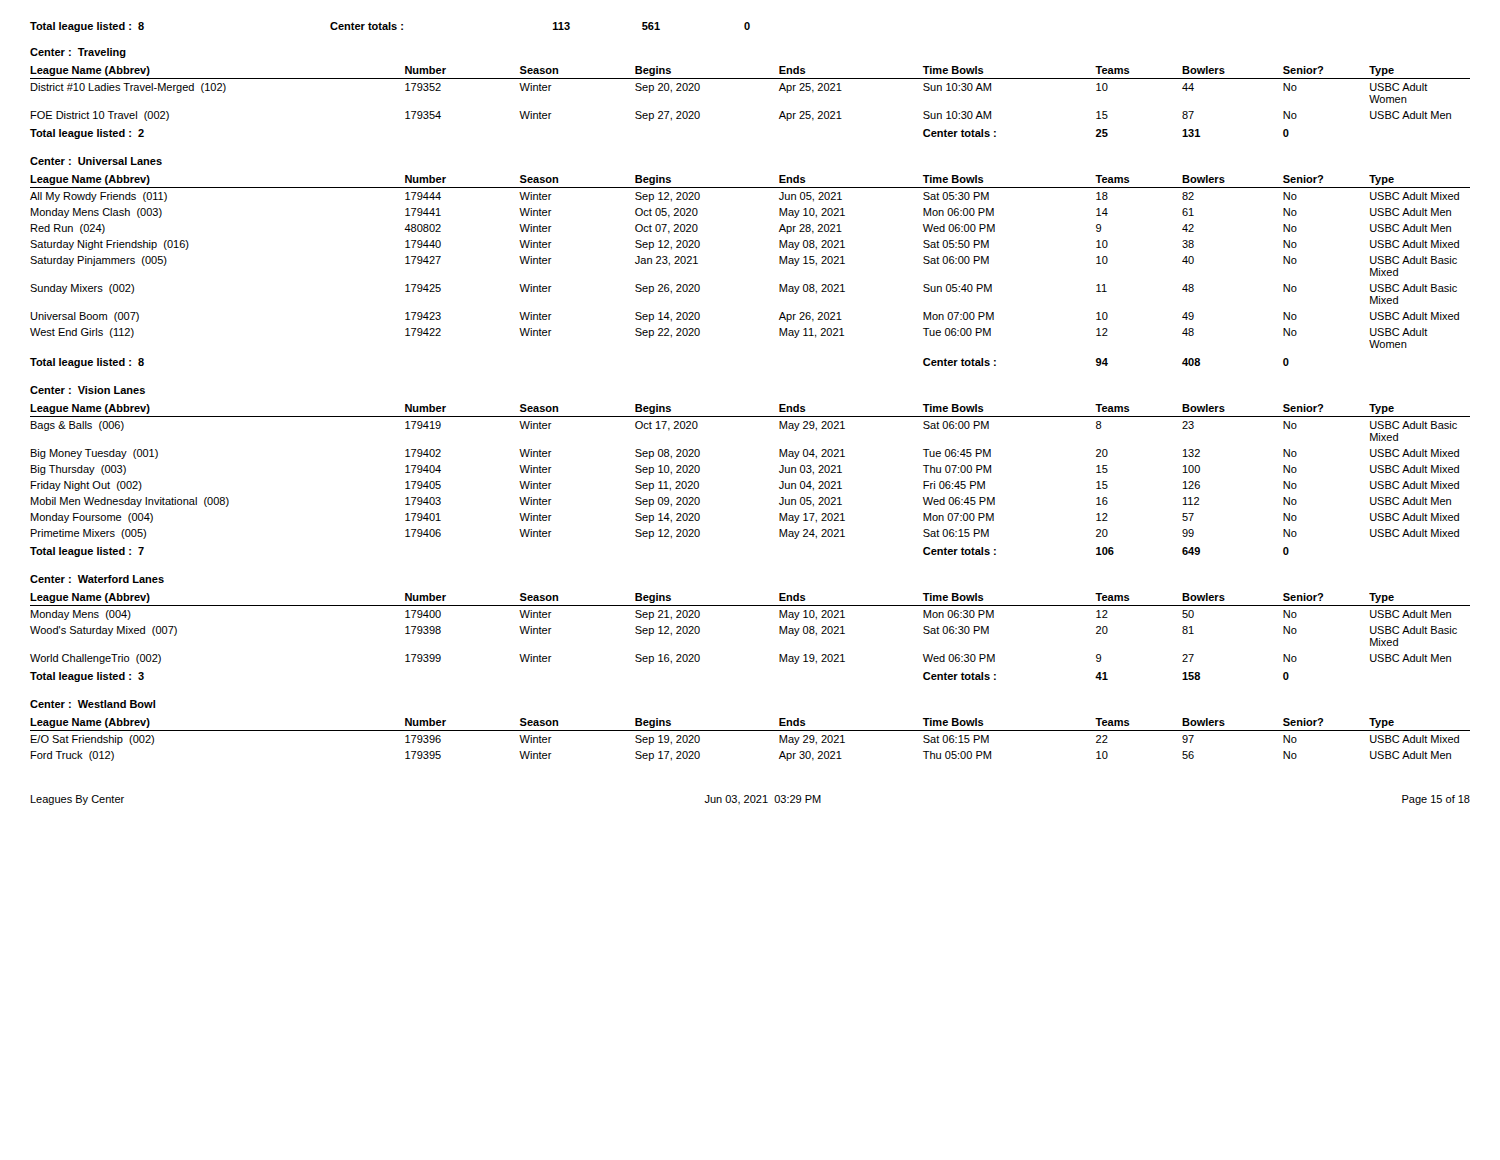Total league listed : 8 Center totals : 113 561 0
Center : Traveling
| League Name (Abbrev) | Number | Season | Begins | Ends | Time Bowls | Teams | Bowlers | Senior? | Type |
| --- | --- | --- | --- | --- | --- | --- | --- | --- | --- |
| District #10 Ladies Travel-Merged (102) | 179352 | Winter | Sep 20, 2020 | Apr 25, 2021 | Sun 10:30 AM | 10 | 44 | No | USBC Adult Women |
| FOE District 10 Travel (002) | 179354 | Winter | Sep 27, 2020 | Apr 25, 2021 | Sun 10:30 AM | 15 | 87 | No | USBC Adult Men |
| Total league listed : 2 | | | | | Center totals : | 25 | 131 | 0 | |
Center : Universal Lanes
| League Name (Abbrev) | Number | Season | Begins | Ends | Time Bowls | Teams | Bowlers | Senior? | Type |
| --- | --- | --- | --- | --- | --- | --- | --- | --- | --- |
| All My Rowdy Friends (011) | 179444 | Winter | Sep 12, 2020 | Jun 05, 2021 | Sat 05:30 PM | 18 | 82 | No | USBC Adult Mixed |
| Monday Mens Clash (003) | 179441 | Winter | Oct 05, 2020 | May 10, 2021 | Mon 06:00 PM | 14 | 61 | No | USBC Adult Men |
| Red Run (024) | 480802 | Winter | Oct 07, 2020 | Apr 28, 2021 | Wed 06:00 PM | 9 | 42 | No | USBC Adult Men |
| Saturday Night Friendship (016) | 179440 | Winter | Sep 12, 2020 | May 08, 2021 | Sat 05:50 PM | 10 | 38 | No | USBC Adult Mixed |
| Saturday Pinjammers (005) | 179427 | Winter | Jan 23, 2021 | May 15, 2021 | Sat 06:00 PM | 10 | 40 | No | USBC Adult Basic Mixed |
| Sunday Mixers (002) | 179425 | Winter | Sep 26, 2020 | May 08, 2021 | Sun 05:40 PM | 11 | 48 | No | USBC Adult Basic Mixed |
| Universal Boom (007) | 179423 | Winter | Sep 14, 2020 | Apr 26, 2021 | Mon 07:00 PM | 10 | 49 | No | USBC Adult Mixed |
| West End Girls (112) | 179422 | Winter | Sep 22, 2020 | May 11, 2021 | Tue 06:00 PM | 12 | 48 | No | USBC Adult Women |
| Total league listed : 8 | | | | | Center totals : | 94 | 408 | 0 | |
Center : Vision Lanes
| League Name (Abbrev) | Number | Season | Begins | Ends | Time Bowls | Teams | Bowlers | Senior? | Type |
| --- | --- | --- | --- | --- | --- | --- | --- | --- | --- |
| Bags & Balls (006) | 179419 | Winter | Oct 17, 2020 | May 29, 2021 | Sat 06:00 PM | 8 | 23 | No | USBC Adult Basic Mixed |
| Big Money Tuesday (001) | 179402 | Winter | Sep 08, 2020 | May 04, 2021 | Tue 06:45 PM | 20 | 132 | No | USBC Adult Mixed |
| Big Thursday (003) | 179404 | Winter | Sep 10, 2020 | Jun 03, 2021 | Thu 07:00 PM | 15 | 100 | No | USBC Adult Mixed |
| Friday Night Out (002) | 179405 | Winter | Sep 11, 2020 | Jun 04, 2021 | Fri 06:45 PM | 15 | 126 | No | USBC Adult Mixed |
| Mobil Men Wednesday Invitational (008) | 179403 | Winter | Sep 09, 2020 | Jun 05, 2021 | Wed 06:45 PM | 16 | 112 | No | USBC Adult Men |
| Monday Foursome (004) | 179401 | Winter | Sep 14, 2020 | May 17, 2021 | Mon 07:00 PM | 12 | 57 | No | USBC Adult Mixed |
| Primetime Mixers (005) | 179406 | Winter | Sep 12, 2020 | May 24, 2021 | Sat 06:15 PM | 20 | 99 | No | USBC Adult Mixed |
| Total league listed : 7 | | | | | Center totals : | 106 | 649 | 0 | |
Center : Waterford Lanes
| League Name (Abbrev) | Number | Season | Begins | Ends | Time Bowls | Teams | Bowlers | Senior? | Type |
| --- | --- | --- | --- | --- | --- | --- | --- | --- | --- |
| Monday Mens (004) | 179400 | Winter | Sep 21, 2020 | May 10, 2021 | Mon 06:30 PM | 12 | 50 | No | USBC Adult Men |
| Wood's Saturday Mixed (007) | 179398 | Winter | Sep 12, 2020 | May 08, 2021 | Sat 06:30 PM | 20 | 81 | No | USBC Adult Basic Mixed |
| World ChallengeTrio (002) | 179399 | Winter | Sep 16, 2020 | May 19, 2021 | Wed 06:30 PM | 9 | 27 | No | USBC Adult Men |
| Total league listed : 3 | | | | | Center totals : | 41 | 158 | 0 | |
Center : Westland Bowl
| League Name (Abbrev) | Number | Season | Begins | Ends | Time Bowls | Teams | Bowlers | Senior? | Type |
| --- | --- | --- | --- | --- | --- | --- | --- | --- | --- |
| E/O Sat Friendship (002) | 179396 | Winter | Sep 19, 2020 | May 29, 2021 | Sat 06:15 PM | 22 | 97 | No | USBC Adult Mixed |
| Ford Truck (012) | 179395 | Winter | Sep 17, 2020 | Apr 30, 2021 | Thu 05:00 PM | 10 | 56 | No | USBC Adult Men |
Leagues By Center Jun 03, 2021 03:29 PM Page 15 of 18